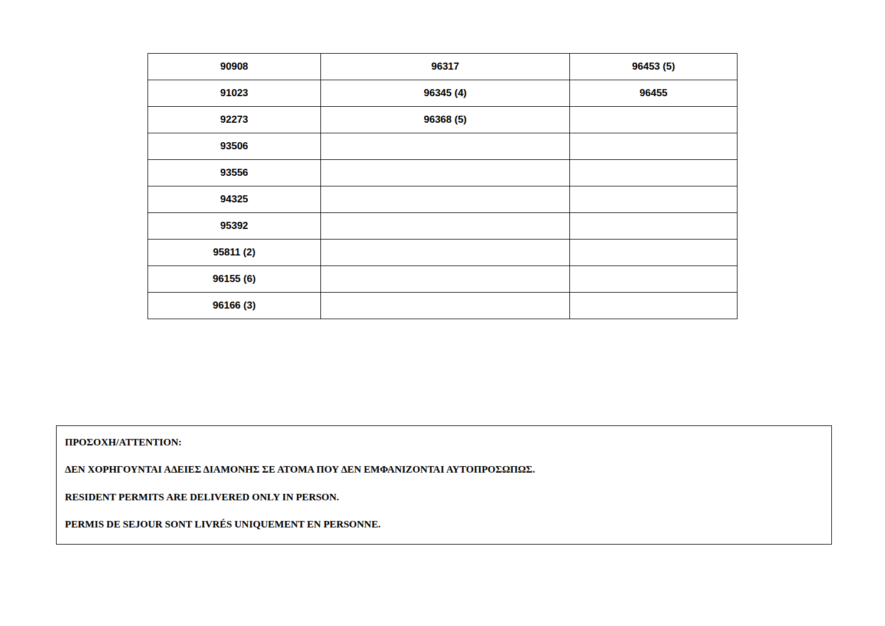| 90908 | 96317 | 96453 (5) |
| 91023 | 96345 (4) | 96455 |
| 92273 | 96368 (5) | |
| 93506 | | |
| 93556 | | |
| 94325 | | |
| 95392 | | |
| 95811 (2) | | |
| 96155 (6) | | |
| 96166 (3) | | |
ΠΡΟΣΟΧΗ/ATTENTION:
ΔΕΝ ΧΟΡΗΓΟΥΝΤΑΙ ΑΔΕΙΕΣ ΔΙΑΜΟΝΗΣ ΣΕ ΑΤΟΜΑ ΠΟΥ ΔΕΝ ΕΜΦΑΝΙΖΟΝΤΑΙ ΑΥΤΟΠΡΟΣΩΠΩΣ.
RESIDENT PERMITS ARE DELIVERED ONLY IN PERSON.
PERMIS DE SEJOUR SONT LIVRÉS UNIQUEMENT EN PERSONNE.